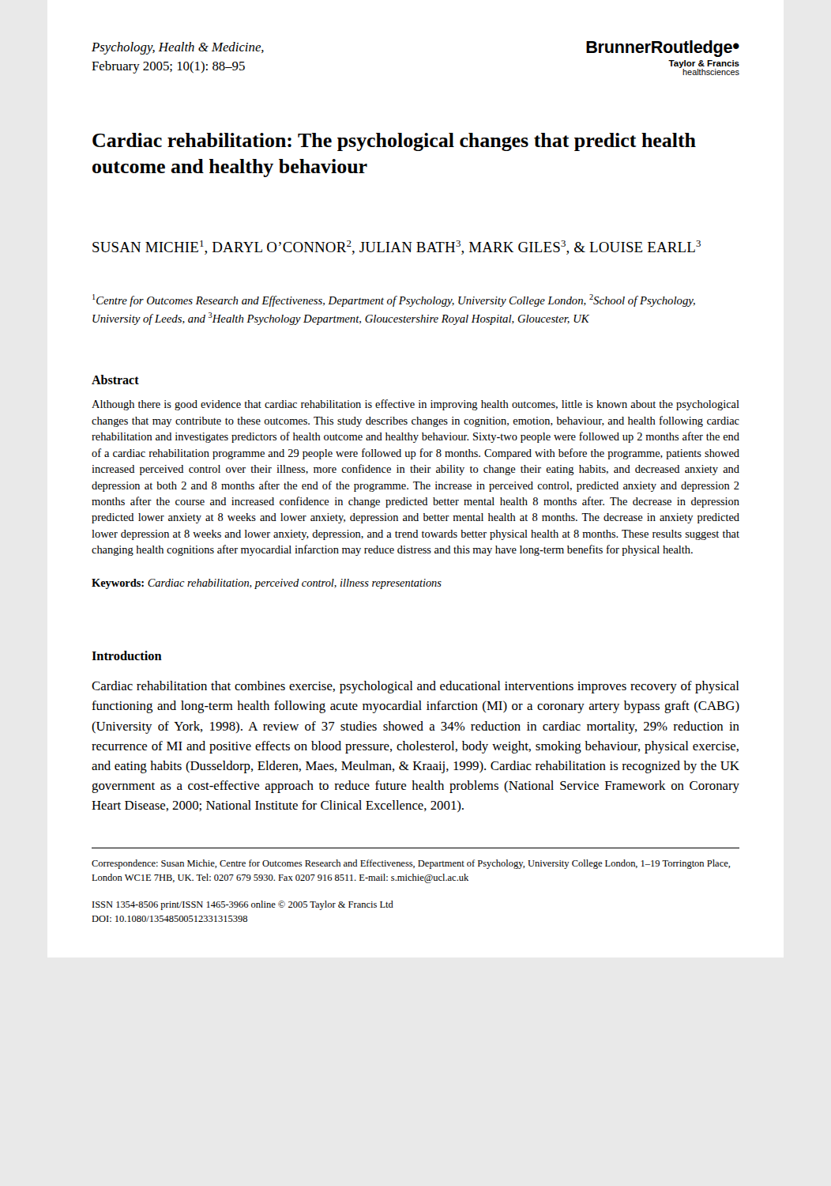Psychology, Health & Medicine,
February 2005; 10(1): 88–95
BrunnerRoutledge• Taylor & Francishealthsciences
Cardiac rehabilitation: The psychological changes that predict health outcome and healthy behaviour
SUSAN MICHIE1, DARYL O’CONNOR2, JULIAN BATH3, MARK GILES3, & LOUISE EARLL3
1Centre for Outcomes Research and Effectiveness, Department of Psychology, University College London, 2School of Psychology, University of Leeds, and 3Health Psychology Department, Gloucestershire Royal Hospital, Gloucester, UK
Abstract
Although there is good evidence that cardiac rehabilitation is effective in improving health outcomes, little is known about the psychological changes that may contribute to these outcomes. This study describes changes in cognition, emotion, behaviour, and health following cardiac rehabilitation and investigates predictors of health outcome and healthy behaviour. Sixty-two people were followed up 2 months after the end of a cardiac rehabilitation programme and 29 people were followed up for 8 months. Compared with before the programme, patients showed increased perceived control over their illness, more confidence in their ability to change their eating habits, and decreased anxiety and depression at both 2 and 8 months after the end of the programme. The increase in perceived control, predicted anxiety and depression 2 months after the course and increased confidence in change predicted better mental health 8 months after. The decrease in depression predicted lower anxiety at 8 weeks and lower anxiety, depression and better mental health at 8 months. The decrease in anxiety predicted lower depression at 8 weeks and lower anxiety, depression, and a trend towards better physical health at 8 months. These results suggest that changing health cognitions after myocardial infarction may reduce distress and this may have long-term benefits for physical health.
Keywords: Cardiac rehabilitation, perceived control, illness representations
Introduction
Cardiac rehabilitation that combines exercise, psychological and educational interventions improves recovery of physical functioning and long-term health following acute myocardial infarction (MI) or a coronary artery bypass graft (CABG) (University of York, 1998). A review of 37 studies showed a 34% reduction in cardiac mortality, 29% reduction in recurrence of MI and positive effects on blood pressure, cholesterol, body weight, smoking behaviour, physical exercise, and eating habits (Dusseldorp, Elderen, Maes, Meulman, & Kraaij, 1999). Cardiac rehabilitation is recognized by the UK government as a cost-effective approach to reduce future health problems (National Service Framework on Coronary Heart Disease, 2000; National Institute for Clinical Excellence, 2001).
Correspondence: Susan Michie, Centre for Outcomes Research and Effectiveness, Department of Psychology, University College London, 1–19 Torrington Place, London WC1E 7HB, UK. Tel: 0207 679 5930. Fax 0207 916 8511. E-mail: s.michie@ucl.ac.uk
ISSN 1354-8506 print/ISSN 1465-3966 online © 2005 Taylor & Francis Ltd
DOI: 10.1080/13548500512331315398